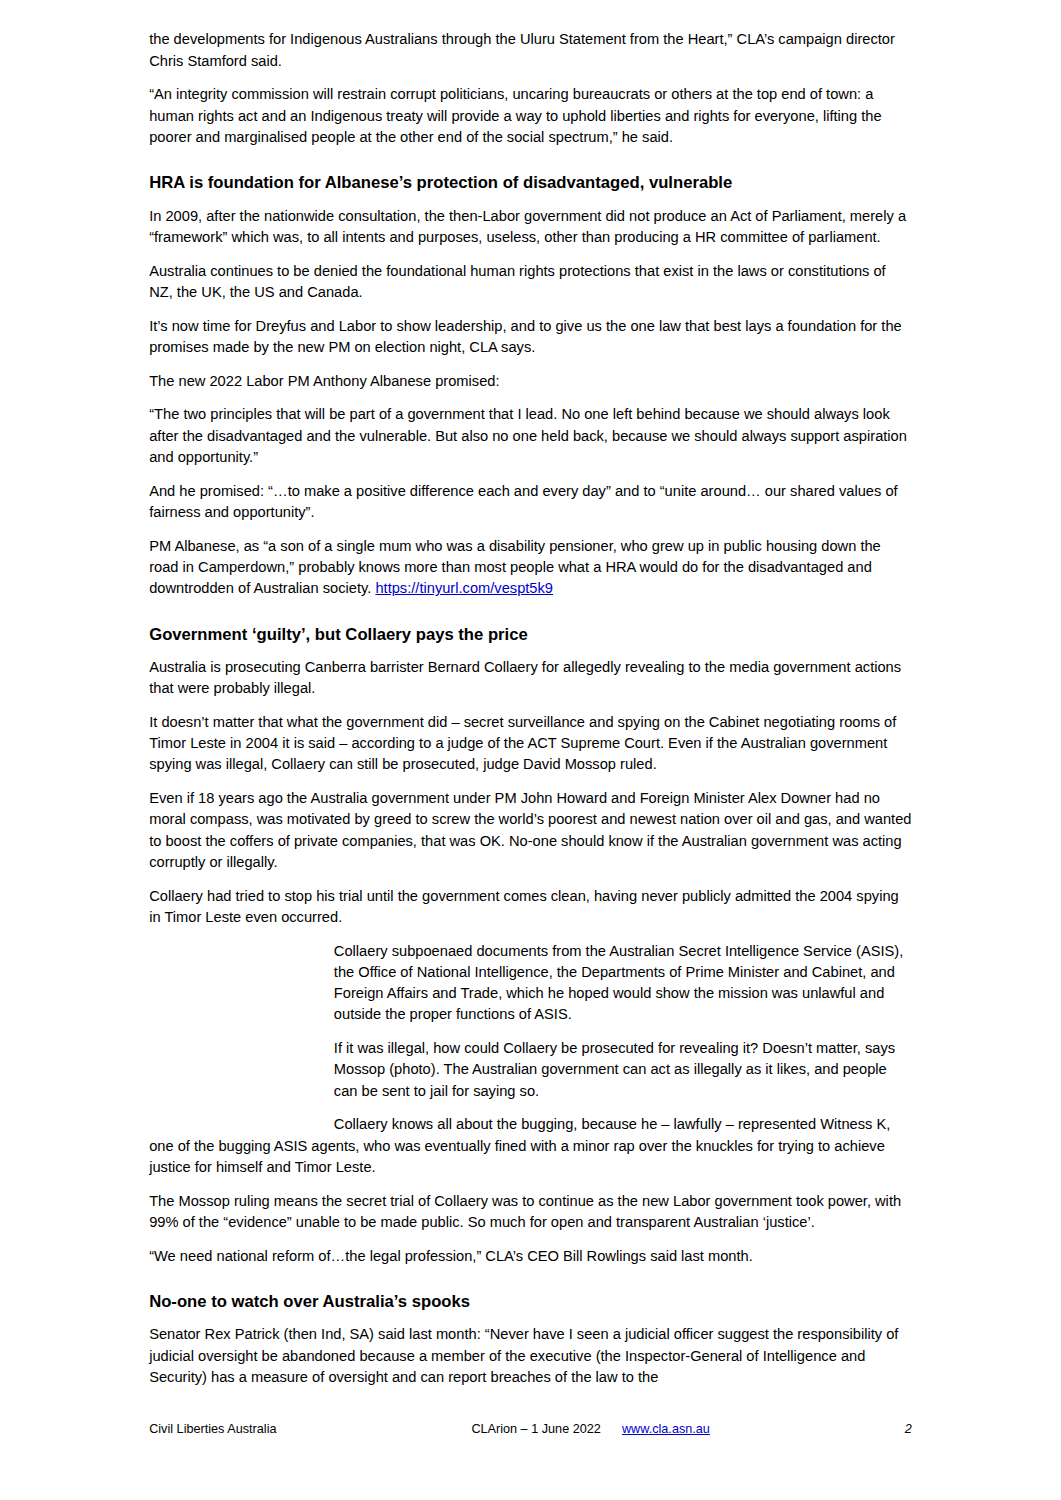the developments for Indigenous Australians through the Uluru Statement from the Heart,” CLA’s campaign director Chris Stamford said.
“An integrity commission will restrain corrupt politicians, uncaring bureaucrats or others at the top end of town: a human rights act and an Indigenous treaty will provide a way to uphold liberties and rights for everyone, lifting the poorer and marginalised people at the other end of the social spectrum,” he said.
HRA is foundation for Albanese’s protection of disadvantaged, vulnerable
In 2009, after the nationwide consultation, the then-Labor government did not produce an Act of Parliament, merely a “framework” which was, to all intents and purposes, useless, other than producing a HR committee of parliament.
Australia continues to be denied the foundational human rights protections that exist in the laws or constitutions of NZ, the UK, the US and Canada.
It’s now time for Dreyfus and Labor to show leadership, and to give us the one law that best lays a foundation for the promises made by the new PM on election night, CLA says.
The new 2022 Labor PM Anthony Albanese promised:
“The two principles that will be part of a government that I lead. No one left behind because we should always look after the disadvantaged and the vulnerable. But also no one held back, because we should always support aspiration and opportunity.”
And he promised: “…to make a positive difference each and every day” and to “unite around… our shared values of fairness and opportunity”.
PM Albanese, as “a son of a single mum who was a disability pensioner, who grew up in public housing down the road in Camperdown,” probably knows more than most people what a HRA would do for the disadvantaged and downtrodden of Australian society. https://tinyurl.com/vespt5k9
Government ‘guilty’, but Collaery pays the price
Australia is prosecuting Canberra barrister Bernard Collaery for allegedly revealing to the media government actions that were probably illegal.
It doesn’t matter that what the government did – secret surveillance and spying on the Cabinet negotiating rooms of Timor Leste in 2004 it is said – according to a judge of the ACT Supreme Court. Even if the Australian government spying was illegal, Collaery can still be prosecuted, judge David Mossop ruled.
Even if 18 years ago the Australia government under PM John Howard and Foreign Minister Alex Downer had no moral compass, was motivated by greed to screw the world’s poorest and newest nation over oil and gas, and wanted to boost the coffers of private companies, that was OK. No-one should know if the Australian government was acting corruptly or illegally.
Collaery had tried to stop his trial until the government comes clean, having never publicly admitted the 2004 spying in Timor Leste even occurred.
Collaery subpoenaed documents from the Australian Secret Intelligence Service (ASIS), the Office of National Intelligence, the Departments of Prime Minister and Cabinet, and Foreign Affairs and Trade, which he hoped would show the mission was unlawful and outside the proper functions of ASIS.
If it was illegal, how could Collaery be prosecuted for revealing it? Doesn’t matter, says Mossop (photo). The Australian government can act as illegally as it likes, and people can be sent to jail for saying so.
Collaery knows all about the bugging, because he – lawfully – represented Witness K, one of the bugging ASIS agents, who was eventually fined with a minor rap over the knuckles for trying to achieve justice for himself and Timor Leste.
The Mossop ruling means the secret trial of Collaery was to continue as the new Labor government took power, with 99% of the “evidence” unable to be made public. So much for open and transparent Australian ‘justice’.
“We need national reform of…the legal profession,” CLA’s CEO Bill Rowlings said last month.
No-one to watch over Australia’s spooks
Senator Rex Patrick (then Ind, SA) said last month: “Never have I seen a judicial officer suggest the responsibility of judicial oversight be abandoned because a member of the executive (the Inspector-General of Intelligence and Security) has a measure of oversight and can report breaches of the law to the
Civil Liberties Australia CLArion – 1 June 2022 www.cla.asn.au 2